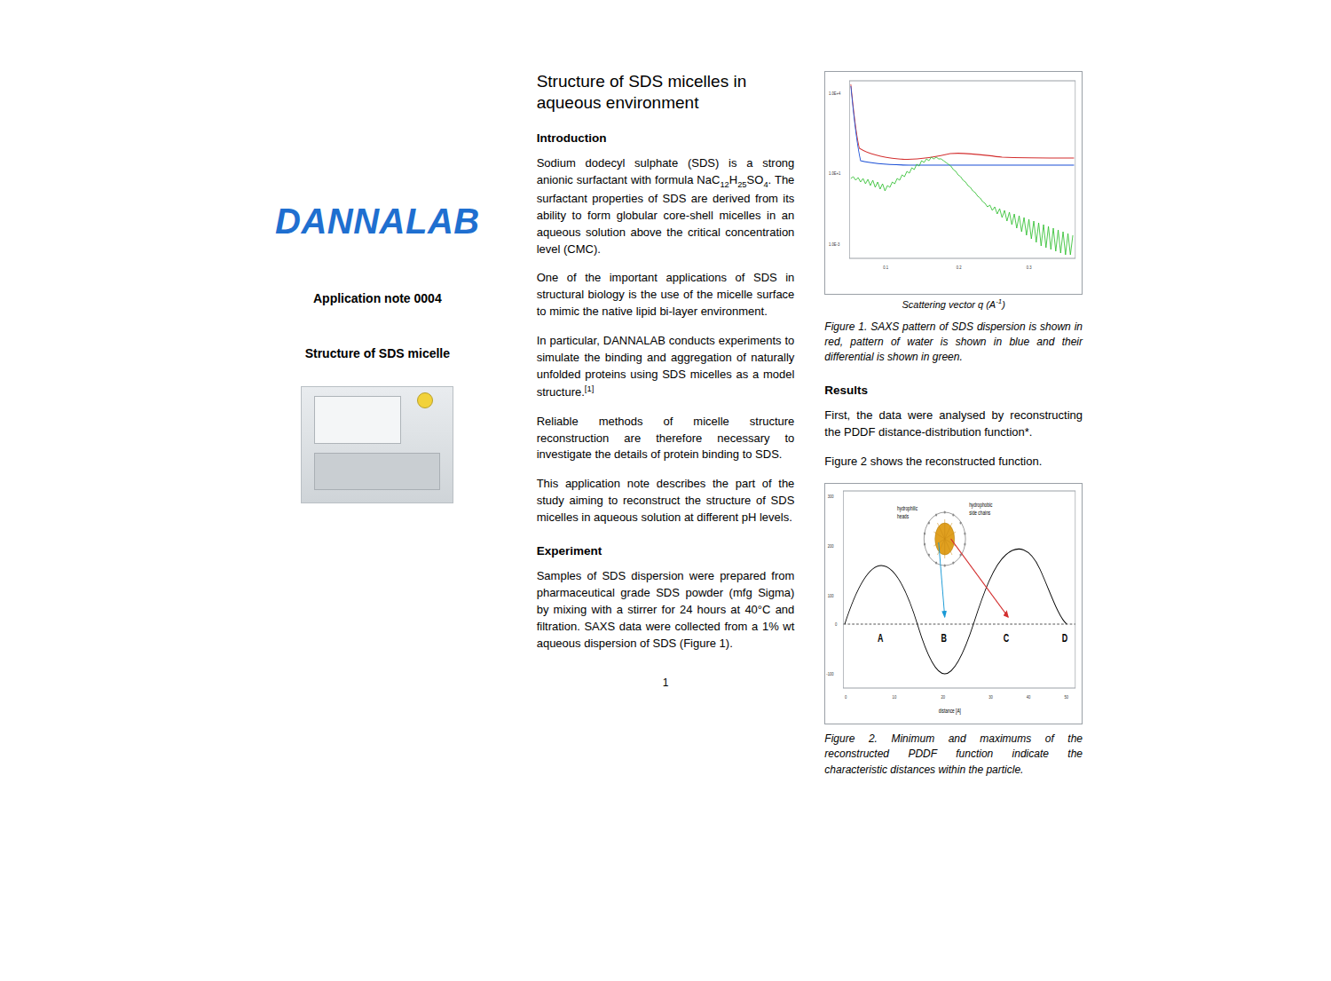DANNALAB
Application note 0004
Structure of SDS micelle
Structure of SDS micelles in aqueous environment
Introduction
Sodium dodecyl sulphate (SDS) is a strong anionic surfactant with formula NaC12H25SO4. The surfactant properties of SDS are derived from its ability to form globular core-shell micelles in an aqueous solution above the critical concentration level (CMC).
One of the important applications of SDS in structural biology is the use of the micelle surface to mimic the native lipid bi-layer environment.
In particular, DANNALAB conducts experiments to simulate the binding and aggregation of naturally unfolded proteins using SDS micelles as a model structure.[1]
Reliable methods of micelle structure reconstruction are therefore necessary to investigate the details of protein binding to SDS.
This application note describes the part of the study aiming to reconstruct the structure of SDS micelles in aqueous solution at different pH levels.
Experiment
Samples of SDS dispersion were prepared from pharmaceutical grade SDS powder (mfg Sigma) by mixing with a stirrer for 24 hours at 40°C and filtration. SAXS data were collected from a 1% wt aqueous dispersion of SDS (Figure 1).
1
1.0E+4 1.0E+1 1.0E-3 0.1 0.2 0.3
Scattering vector q (A-1)
Figure 1. SAXS pattern of SDS dispersion is shown in red, pattern of water is shown in blue and their differential is shown in green.
Results
First, the data were analysed by reconstructing the PDDF distance-distribution function*.
Figure 2 shows the reconstructed function.
300 200 100 0 -100 0 10 20 30 40 50 hydrophilic heads hydrophobic side chains A B C D distance [A]
Figure 2. Minimum and maximums of the reconstructed PDDF function indicate the characteristic distances within the particle.